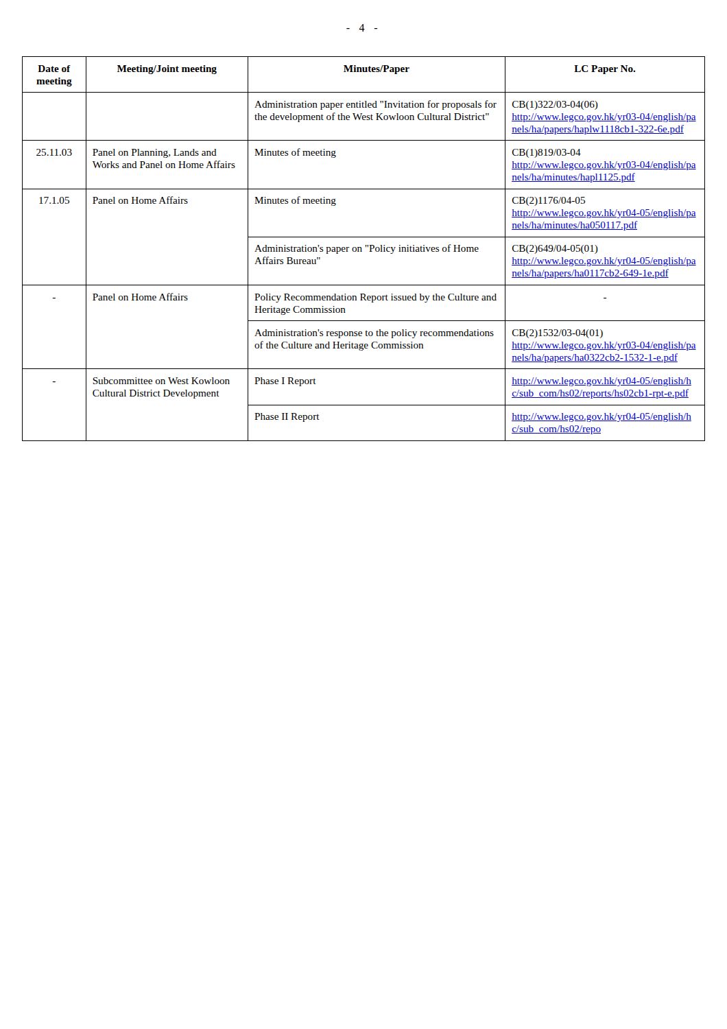- 4 -
| Date of meeting | Meeting/Joint meeting | Minutes/Paper | LC Paper No. |
| --- | --- | --- | --- |
| | | Administration paper entitled "Invitation for proposals for the development of the West Kowloon Cultural District" | CB(1)322/03-04(06) http://www.legco.gov.hk/yr03-04/english/panels/ha/papers/haplw1118cb1-322-6e.pdf |
| 25.11.03 | Panel on Planning, Lands and Works and Panel on Home Affairs | Minutes of meeting | CB(1)819/03-04 http://www.legco.gov.hk/yr03-04/english/panels/ha/minutes/hapl1125.pdf |
| 17.1.05 | Panel on Home Affairs | Minutes of meeting | CB(2)1176/04-05 http://www.legco.gov.hk/yr04-05/english/panels/ha/minutes/ha050117.pdf |
| Administration's paper on "Policy initiatives of Home Affairs Bureau" | CB(2)649/04-05(01) http://www.legco.gov.hk/yr04-05/english/panels/ha/papers/ha0117cb2-649-1e.pdf |
| - | Panel on Home Affairs | Policy Recommendation Report issued by the Culture and Heritage Commission | - |
| Administration's response to the policy recommendations of the Culture and Heritage Commission | CB(2)1532/03-04(01) http://www.legco.gov.hk/yr03-04/english/panels/ha/papers/ha0322cb2-1532-1-e.pdf |
| - | Subcommittee on West Kowloon Cultural District Development | Phase I Report | http://www.legco.gov.hk/yr04-05/english/hc/sub_com/hs02/reports/hs02cb1-rpt-e.pdf |
| Phase II Report | http://www.legco.gov.hk/yr04-05/english/hc/sub_com/hs02/repo |